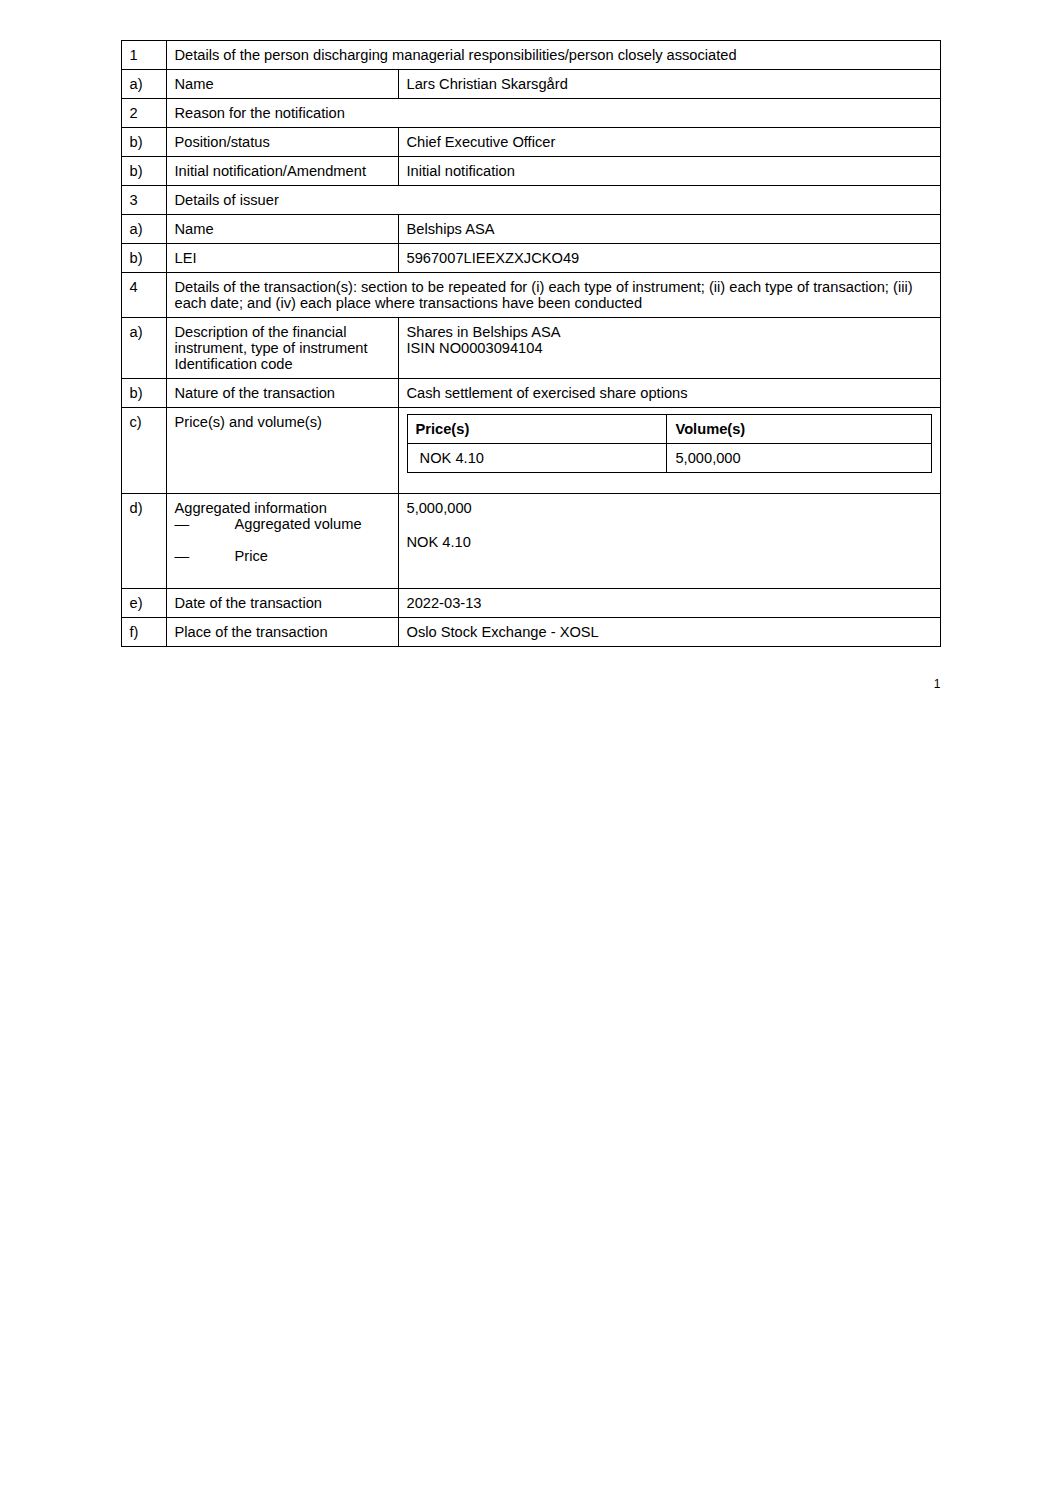| 1 | Details of the person discharging managerial responsibilities/person closely associated |
| a) | Name | Lars Christian Skarsgård |
| 2 | Reason for the notification |
| b) | Position/status | Chief Executive Officer |
| b) | Initial notification/Amendment | Initial notification |
| 3 | Details of issuer |
| a) | Name | Belships ASA |
| b) | LEI | 5967007LIEEXZXJCKO49 |
| 4 | Details of the transaction(s): section to be repeated for (i) each type of instrument; (ii) each type of transaction; (iii) each date; and (iv) each place where transactions have been conducted |
| a) | Description of the financial instrument, type of instrument Identification code | Shares in Belships ASA ISIN NO0003094104 |
| b) | Nature of the transaction | Cash settlement of exercised share options |
| c) | Price(s) and volume(s) | / Price(s) / Volume(s) / / --- / --- / / NOK 4.10 / 5,000,000 / |
| d) | Aggregated information — Aggregated volume — Price | 5,000,000 NOK 4.10 |
| e) | Date of the transaction | 2022-03-13 |
| f) | Place of the transaction | Oslo Stock Exchange - XOSL |
1